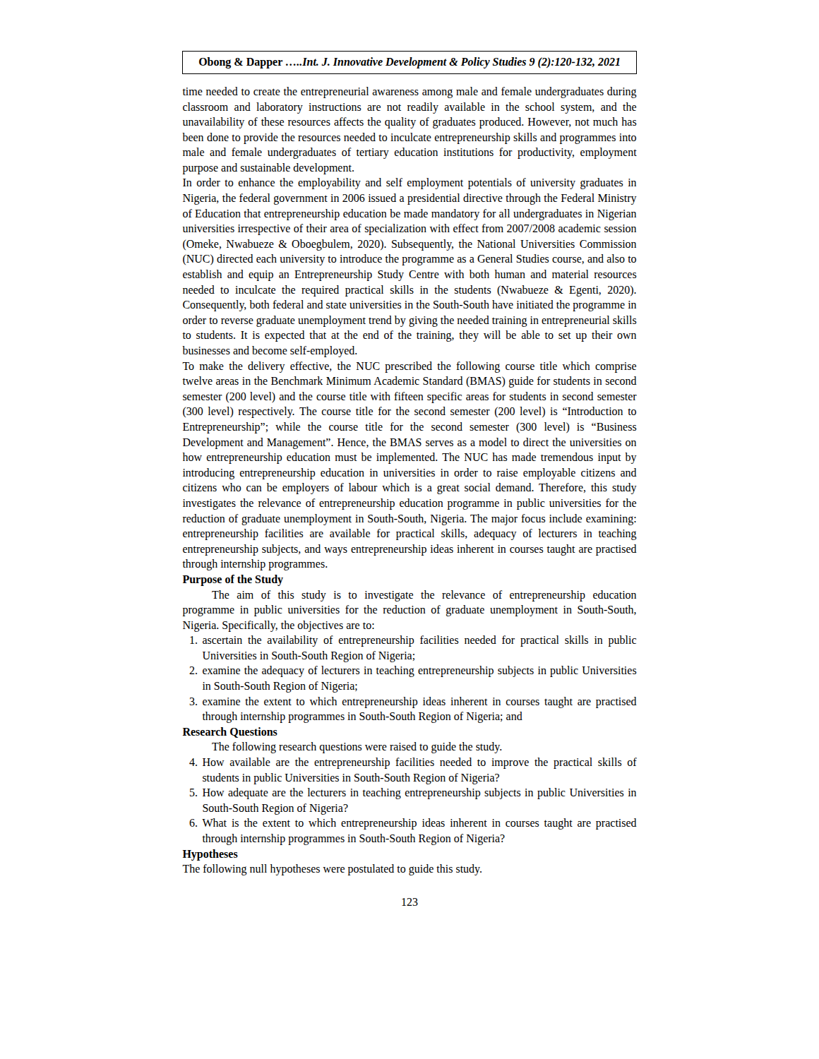Obong & Dapper …..Int. J. Innovative Development & Policy Studies 9 (2):120-132, 2021
time needed to create the entrepreneurial awareness among male and female undergraduates during classroom and laboratory instructions are not readily available in the school system, and the unavailability of these resources affects the quality of graduates produced. However, not much has been done to provide the resources needed to inculcate entrepreneurship skills and programmes into male and female undergraduates of tertiary education institutions for productivity, employment purpose and sustainable development.
In order to enhance the employability and self employment potentials of university graduates in Nigeria, the federal government in 2006 issued a presidential directive through the Federal Ministry of Education that entrepreneurship education be made mandatory for all undergraduates in Nigerian universities irrespective of their area of specialization with effect from 2007/2008 academic session (Omeke, Nwabueze & Oboegbulem, 2020). Subsequently, the National Universities Commission (NUC) directed each university to introduce the programme as a General Studies course, and also to establish and equip an Entrepreneurship Study Centre with both human and material resources needed to inculcate the required practical skills in the students (Nwabueze & Egenti, 2020). Consequently, both federal and state universities in the South-South have initiated the programme in order to reverse graduate unemployment trend by giving the needed training in entrepreneurial skills to students. It is expected that at the end of the training, they will be able to set up their own businesses and become self-employed.
To make the delivery effective, the NUC prescribed the following course title which comprise twelve areas in the Benchmark Minimum Academic Standard (BMAS) guide for students in second semester (200 level) and the course title with fifteen specific areas for students in second semester (300 level) respectively. The course title for the second semester (200 level) is “Introduction to Entrepreneurship”; while the course title for the second semester (300 level) is “Business Development and Management”. Hence, the BMAS serves as a model to direct the universities on how entrepreneurship education must be implemented. The NUC has made tremendous input by introducing entrepreneurship education in universities in order to raise employable citizens and citizens who can be employers of labour which is a great social demand. Therefore, this study investigates the relevance of entrepreneurship education programme in public universities for the reduction of graduate unemployment in South-South, Nigeria. The major focus include examining: entrepreneurship facilities are available for practical skills, adequacy of lecturers in teaching entrepreneurship subjects, and ways entrepreneurship ideas inherent in courses taught are practised through internship programmes.
Purpose of the Study
The aim of this study is to investigate the relevance of entrepreneurship education programme in public universities for the reduction of graduate unemployment in South-South, Nigeria. Specifically, the objectives are to:
ascertain the availability of entrepreneurship facilities needed for practical skills in public Universities in South-South Region of Nigeria;
examine the adequacy of lecturers in teaching entrepreneurship subjects in public Universities in South-South Region of Nigeria;
examine the extent to which entrepreneurship ideas inherent in courses taught are practised through internship programmes in South-South Region of Nigeria; and
Research Questions
The following research questions were raised to guide the study.
How available are the entrepreneurship facilities needed to improve the practical skills of students in public Universities in South-South Region of Nigeria?
How adequate are the lecturers in teaching entrepreneurship subjects in public Universities in South-South Region of Nigeria?
What is the extent to which entrepreneurship ideas inherent in courses taught are practised through internship programmes in South-South Region of Nigeria?
Hypotheses
The following null hypotheses were postulated to guide this study.
123